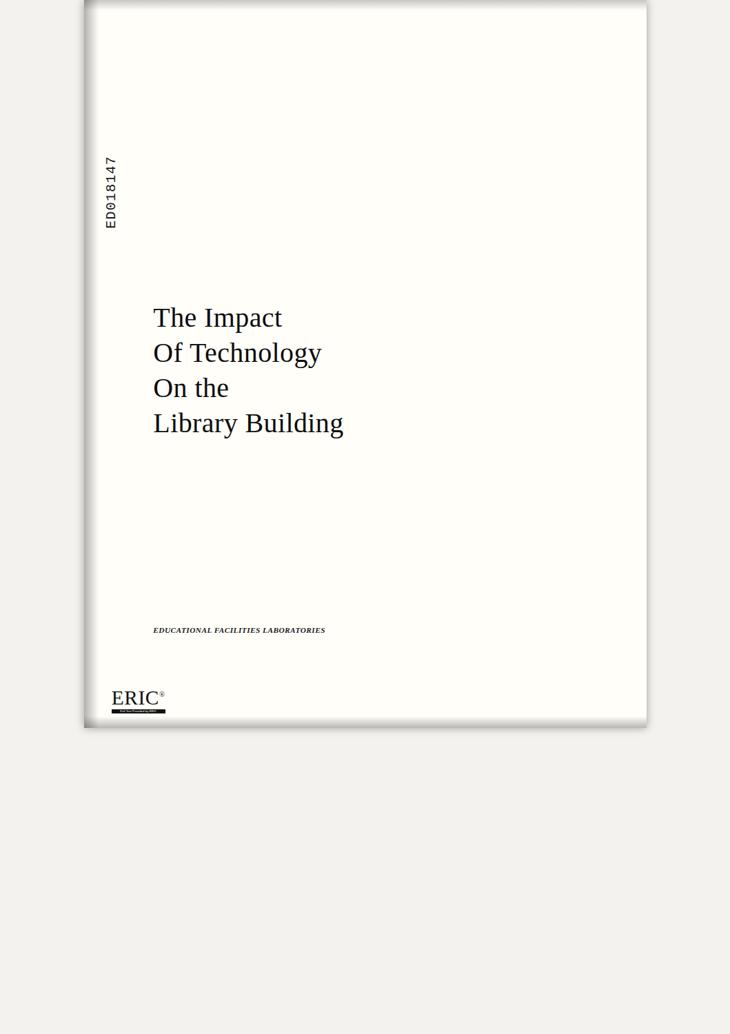ED018147
The Impact Of Technology On the Library Building
EDUCATIONAL FACILITIES LABORATORIES
ERIC®
Full Text Provided by ERIC